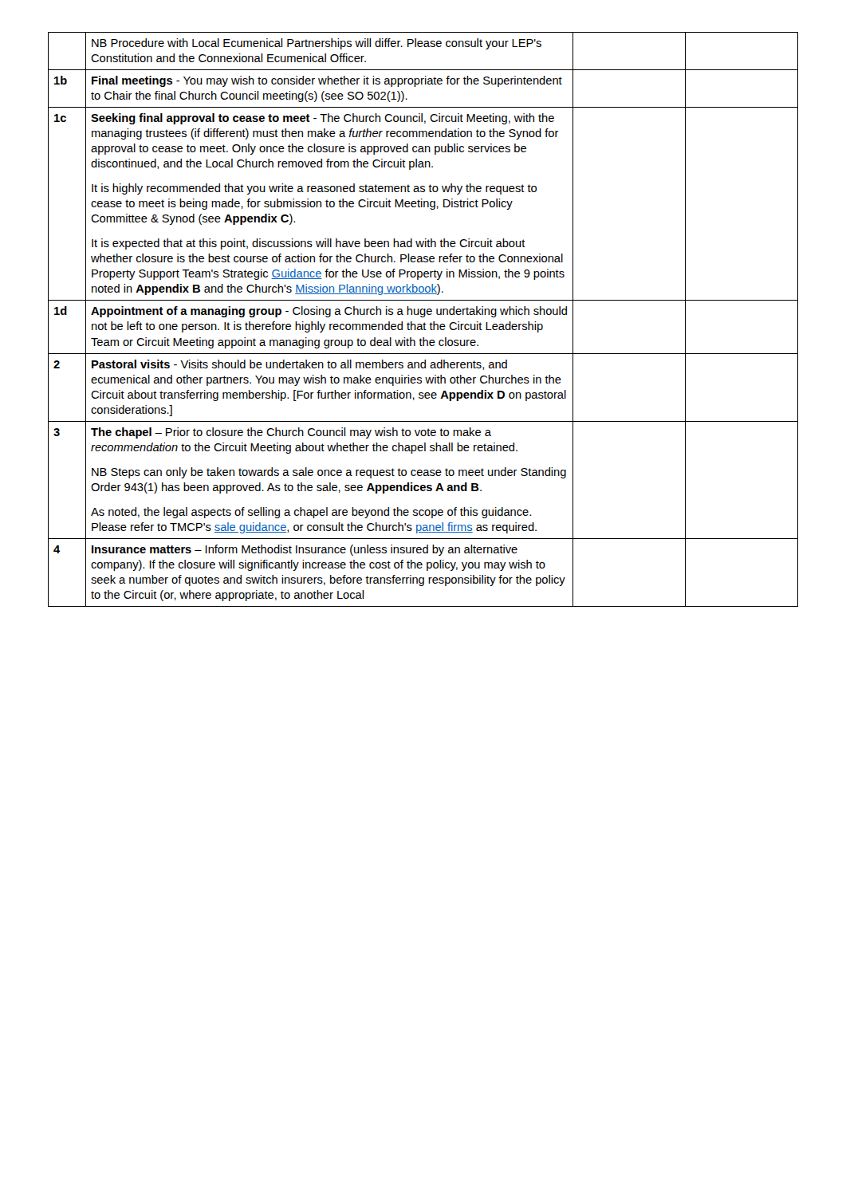| | NB Procedure with Local Ecumenical Partnerships will differ. Please consult your LEP's Constitution and the Connexional Ecumenical Officer. | | |
| 1b | Final meetings - You may wish to consider whether it is appropriate for the Superintendent to Chair the final Church Council meeting(s) (see SO 502(1)). | | |
| 1c | Seeking final approval to cease to meet - The Church Council, Circuit Meeting, with the managing trustees (if different) must then make a further recommendation to the Synod for approval to cease to meet. Only once the closure is approved can public services be discontinued, and the Local Church removed from the Circuit plan. It is highly recommended that you write a reasoned statement as to why the request to cease to meet is being made, for submission to the Circuit Meeting, District Policy Committee & Synod (see Appendix C ). It is expected that at this point, discussions will have been had with the Circuit about whether closure is the best course of action for the Church. Please refer to the Connexional Property Support Team's Strategic Guidance for the Use of Property in Mission, the 9 points noted in Appendix B and the Church's Mission Planning workbook ). | | |
| 1d | Appointment of a managing group - Closing a Church is a huge undertaking which should not be left to one person. It is therefore highly recommended that the Circuit Leadership Team or Circuit Meeting appoint a managing group to deal with the closure. | | |
| 2 | Pastoral visits - Visits should be undertaken to all members and adherents, and ecumenical and other partners. You may wish to make enquiries with other Churches in the Circuit about transferring membership. [For further information, see Appendix D on pastoral considerations.] | | |
| 3 | The chapel – Prior to closure the Church Council may wish to vote to make a recommendation to the Circuit Meeting about whether the chapel shall be retained. NB Steps can only be taken towards a sale once a request to cease to meet under Standing Order 943(1) has been approved. As to the sale, see Appendices A and B . As noted, the legal aspects of selling a chapel are beyond the scope of this guidance. Please refer to TMCP's sale guidance , or consult the Church's panel firms as required. | | |
| 4 | Insurance matters – Inform Methodist Insurance (unless insured by an alternative company). If the closure will significantly increase the cost of the policy, you may wish to seek a number of quotes and switch insurers, before transferring responsibility for the policy to the Circuit (or, where appropriate, to another Local | | |